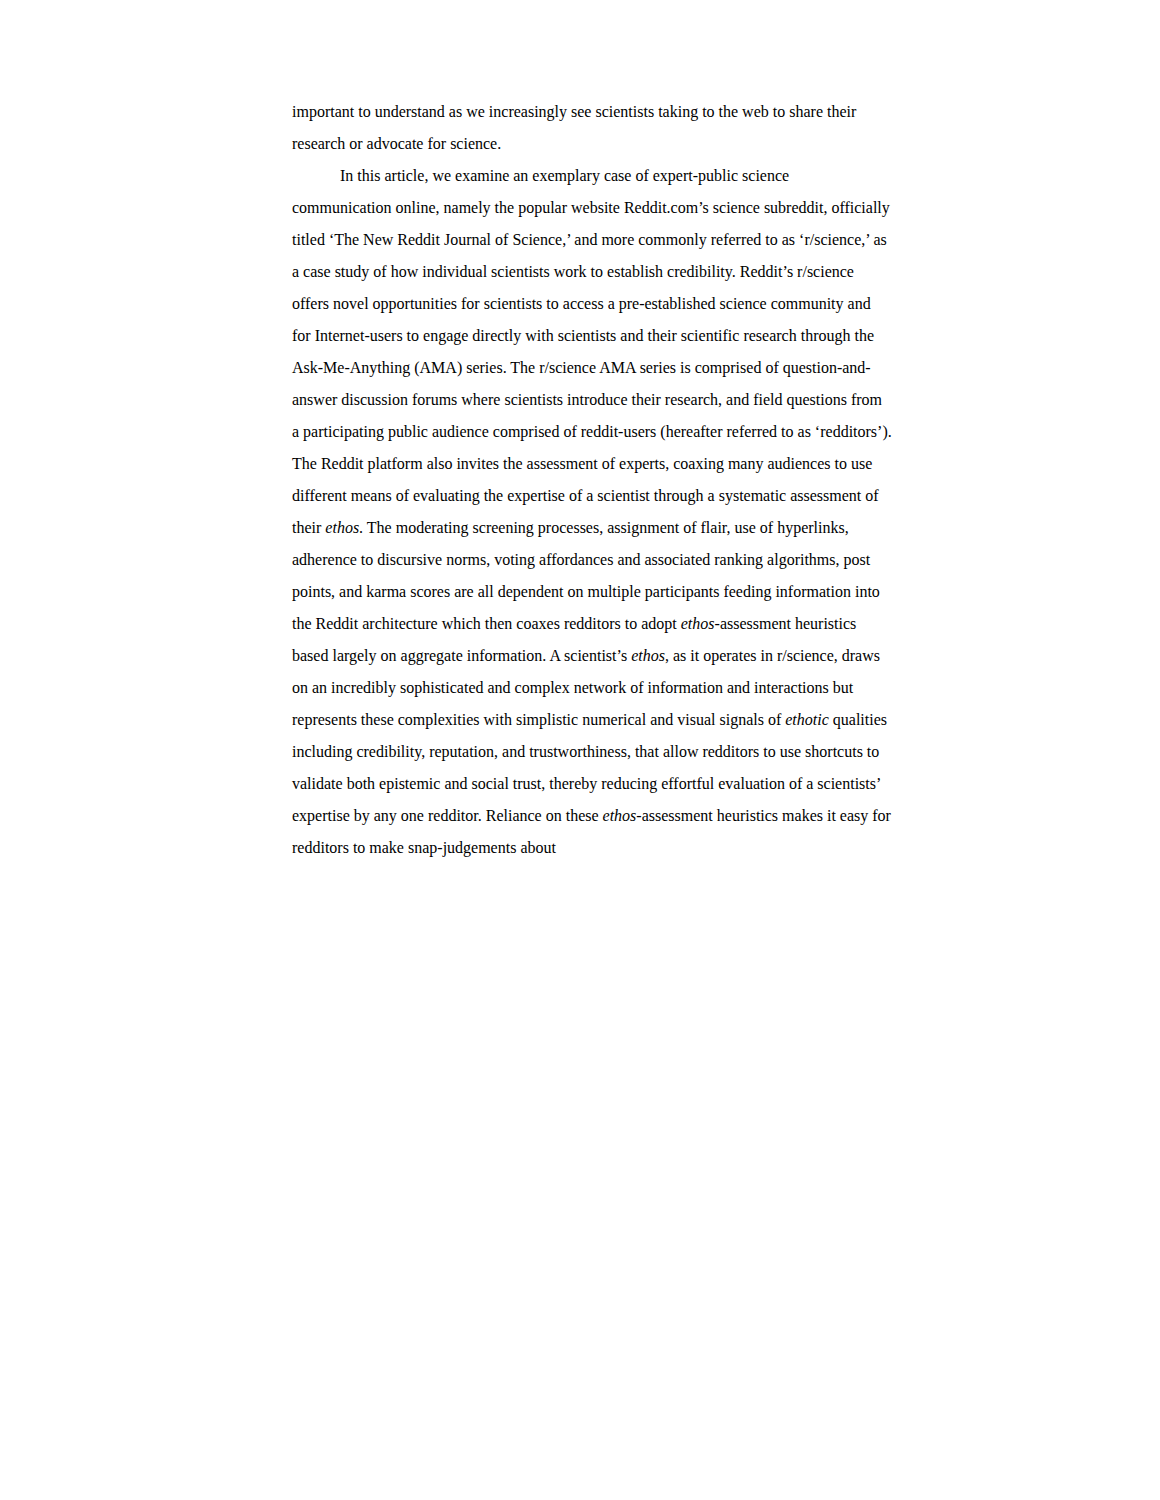important to understand as we increasingly see scientists taking to the web to share their research or advocate for science.
In this article, we examine an exemplary case of expert-public science communication online, namely the popular website Reddit.com’s science subreddit, officially titled ‘The New Reddit Journal of Science,’ and more commonly referred to as ‘r/science,’ as a case study of how individual scientists work to establish credibility. Reddit’s r/science offers novel opportunities for scientists to access a pre-established science community and for Internet-users to engage directly with scientists and their scientific research through the Ask-Me-Anything (AMA) series. The r/science AMA series is comprised of question-and-answer discussion forums where scientists introduce their research, and field questions from a participating public audience comprised of reddit-users (hereafter referred to as ‘redditors’). The Reddit platform also invites the assessment of experts, coaxing many audiences to use different means of evaluating the expertise of a scientist through a systematic assessment of their ethos. The moderating screening processes, assignment of flair, use of hyperlinks, adherence to discursive norms, voting affordances and associated ranking algorithms, post points, and karma scores are all dependent on multiple participants feeding information into the Reddit architecture which then coaxes redditors to adopt ethos-assessment heuristics based largely on aggregate information. A scientist’s ethos, as it operates in r/science, draws on an incredibly sophisticated and complex network of information and interactions but represents these complexities with simplistic numerical and visual signals of ethotic qualities including credibility, reputation, and trustworthiness, that allow redditors to use shortcuts to validate both epistemic and social trust, thereby reducing effortful evaluation of a scientists’ expertise by any one redditor. Reliance on these ethos-assessment heuristics makes it easy for redditors to make snap-judgements about